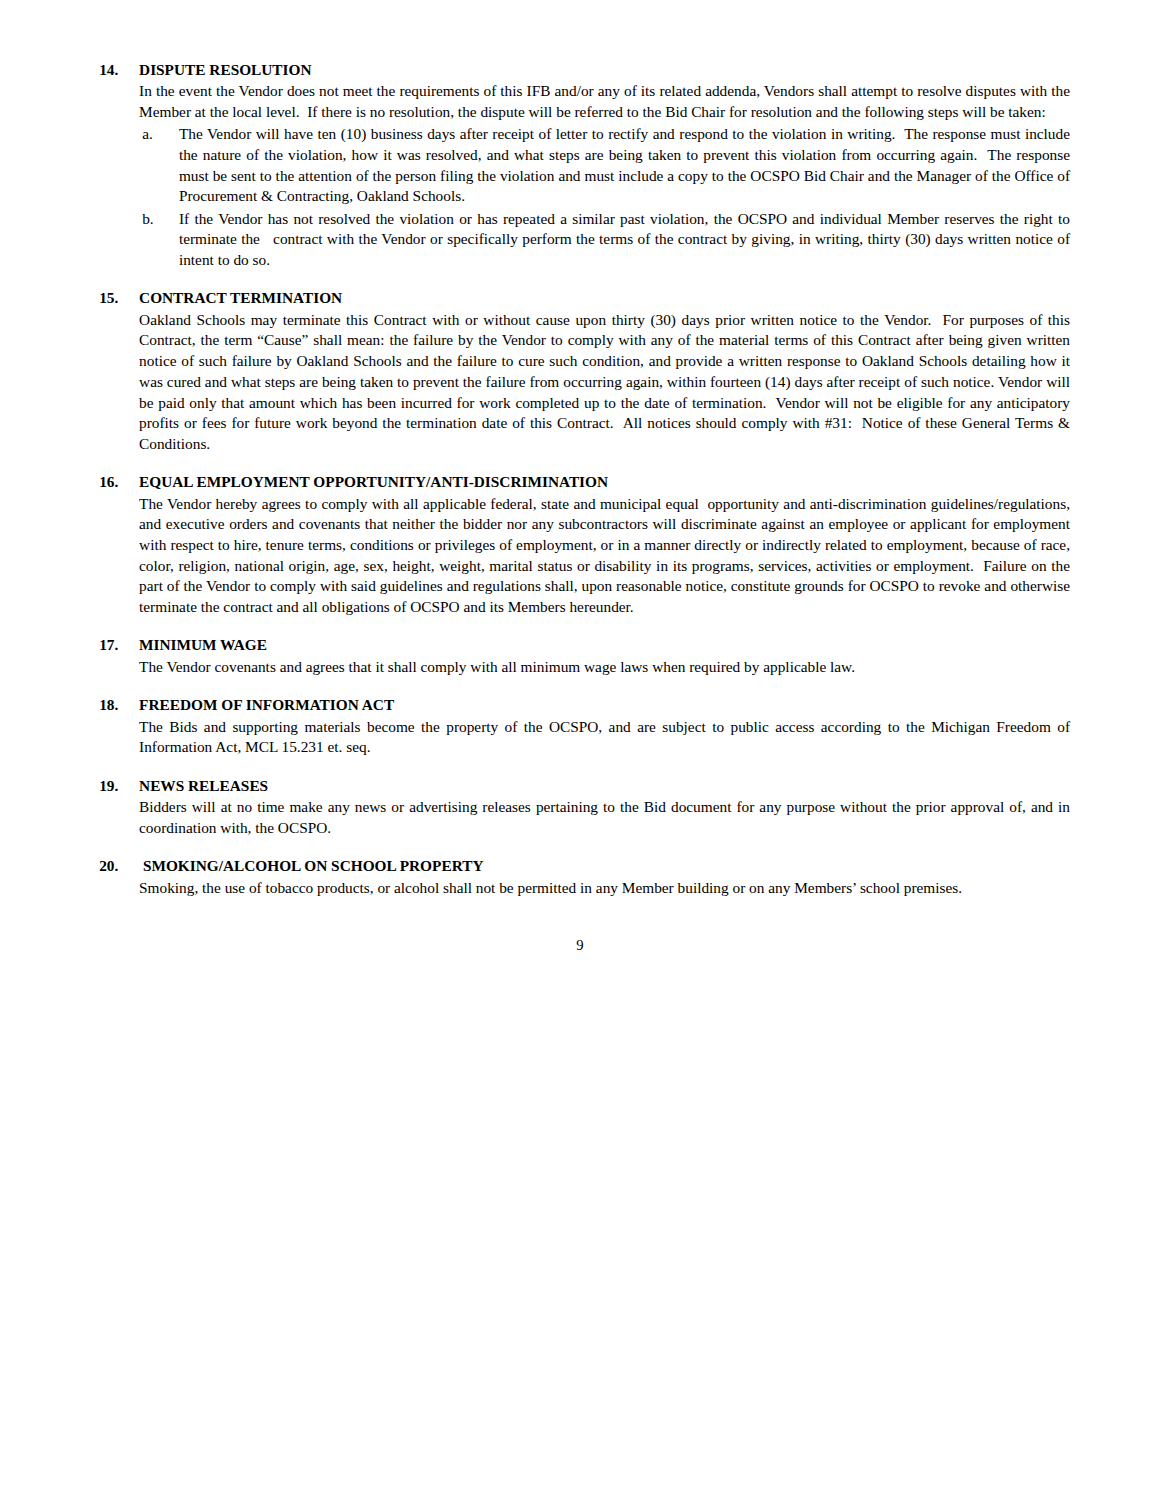Dispute Resolution
In the event the Vendor does not meet the requirements of this IFB and/or any of its related addenda, Vendors shall attempt to resolve disputes with the Member at the local level. If there is no resolution, the dispute will be referred to the Bid Chair for resolution and the following steps will be taken:
The Vendor will have ten (10) business days after receipt of letter to rectify and respond to the violation in writing. The response must include the nature of the violation, how it was resolved, and what steps are being taken to prevent this violation from occurring again. The response must be sent to the attention of the person filing the violation and must include a copy to the OCSPO Bid Chair and the Manager of the Office of Procurement & Contracting, Oakland Schools.
If the Vendor has not resolved the violation or has repeated a similar past violation, the OCSPO and individual Member reserves the right to terminate the contract with the Vendor or specifically perform the terms of the contract by giving, in writing, thirty (30) days written notice of intent to do so.
Contract Termination
Oakland Schools may terminate this Contract with or without cause upon thirty (30) days prior written notice to the Vendor. For purposes of this Contract, the term “Cause” shall mean: the failure by the Vendor to comply with any of the material terms of this Contract after being given written notice of such failure by Oakland Schools and the failure to cure such condition, and provide a written response to Oakland Schools detailing how it was cured and what steps are being taken to prevent the failure from occurring again, within fourteen (14) days after receipt of such notice. Vendor will be paid only that amount which has been incurred for work completed up to the date of termination. Vendor will not be eligible for any anticipatory profits or fees for future work beyond the termination date of this Contract. All notices should comply with #31: Notice of these General Terms & Conditions.
Equal Employment Opportunity/Anti-Discrimination
The Vendor hereby agrees to comply with all applicable federal, state and municipal equal opportunity and anti-discrimination guidelines/regulations, and executive orders and covenants that neither the bidder nor any subcontractors will discriminate against an employee or applicant for employment with respect to hire, tenure terms, conditions or privileges of employment, or in a manner directly or indirectly related to employment, because of race, color, religion, national origin, age, sex, height, weight, marital status or disability in its programs, services, activities or employment. Failure on the part of the Vendor to comply with said guidelines and regulations shall, upon reasonable notice, constitute grounds for OCSPO to revoke and otherwise terminate the contract and all obligations of OCSPO and its Members hereunder.
Minimum Wage
The Vendor covenants and agrees that it shall comply with all minimum wage laws when required by applicable law.
Freedom of Information Act
The Bids and supporting materials become the property of the OCSPO, and are subject to public access according to the Michigan Freedom of Information Act, MCL 15.231 et. seq.
News Releases
Bidders will at no time make any news or advertising releases pertaining to the Bid document for any purpose without the prior approval of, and in coordination with, the OCSPO.
Smoking/Alcohol on School Property
Smoking, the use of tobacco products, or alcohol shall not be permitted in any Member building or on any Members’ school premises.
9